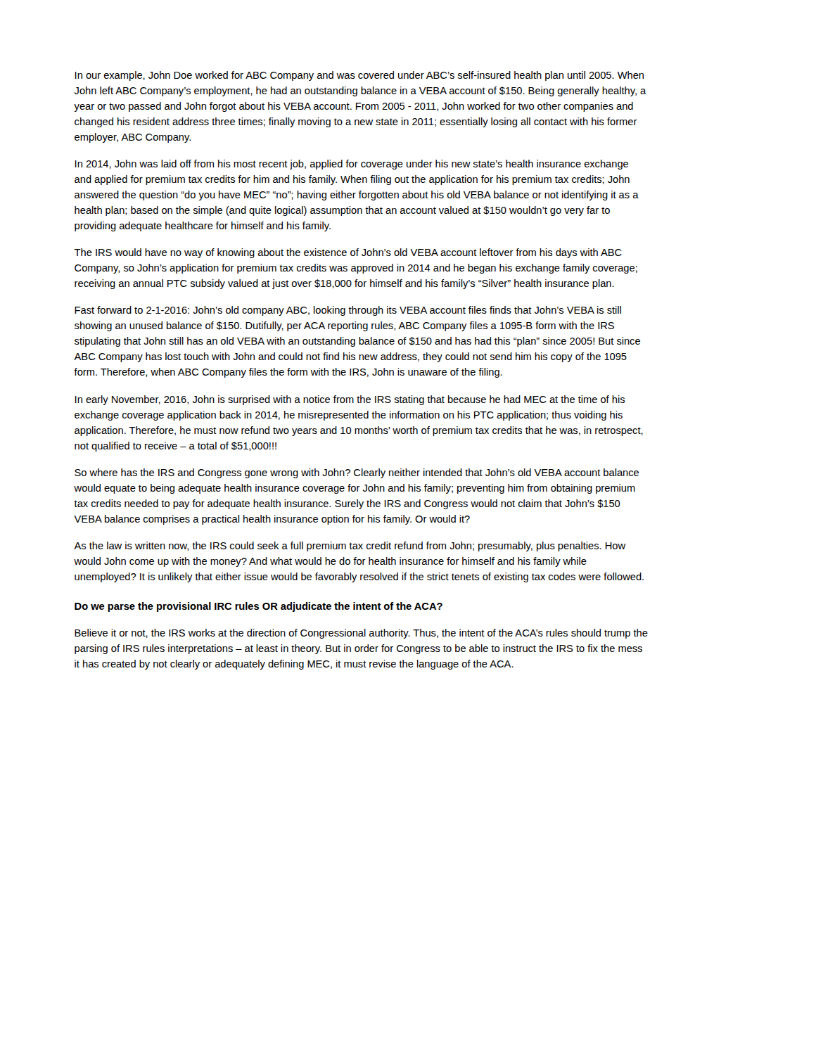In our example, John Doe worked for ABC Company and was covered under ABC’s self-insured health plan until 2005. When John left ABC Company’s employment, he had an outstanding balance in a VEBA account of $150. Being generally healthy, a year or two passed and John forgot about his VEBA account. From 2005 - 2011, John worked for two other companies and changed his resident address three times; finally moving to a new state in 2011; essentially losing all contact with his former employer, ABC Company.
In 2014, John was laid off from his most recent job, applied for coverage under his new state’s health insurance exchange and applied for premium tax credits for him and his family. When filing out the application for his premium tax credits; John answered the question “do you have MEC” “no”; having either forgotten about his old VEBA balance or not identifying it as a health plan; based on the simple (and quite logical) assumption that an account valued at $150 wouldn’t go very far to providing adequate healthcare for himself and his family.
The IRS would have no way of knowing about the existence of John’s old VEBA account leftover from his days with ABC Company, so John’s application for premium tax credits was approved in 2014 and he began his exchange family coverage; receiving an annual PTC subsidy valued at just over $18,000 for himself and his family’s “Silver” health insurance plan.
Fast forward to 2-1-2016: John’s old company ABC, looking through its VEBA account files finds that John’s VEBA is still showing an unused balance of $150. Dutifully, per ACA reporting rules, ABC Company files a 1095-B form with the IRS stipulating that John still has an old VEBA with an outstanding balance of $150 and has had this “plan” since 2005! But since ABC Company has lost touch with John and could not find his new address, they could not send him his copy of the 1095 form. Therefore, when ABC Company files the form with the IRS, John is unaware of the filing.
In early November, 2016, John is surprised with a notice from the IRS stating that because he had MEC at the time of his exchange coverage application back in 2014, he misrepresented the information on his PTC application; thus voiding his application. Therefore, he must now refund two years and 10 months’ worth of premium tax credits that he was, in retrospect, not qualified to receive – a total of $51,000!!!
So where has the IRS and Congress gone wrong with John? Clearly neither intended that John’s old VEBA account balance would equate to being adequate health insurance coverage for John and his family; preventing him from obtaining premium tax credits needed to pay for adequate health insurance. Surely the IRS and Congress would not claim that John’s $150 VEBA balance comprises a practical health insurance option for his family. Or would it?
As the law is written now, the IRS could seek a full premium tax credit refund from John; presumably, plus penalties. How would John come up with the money? And what would he do for health insurance for himself and his family while unemployed? It is unlikely that either issue would be favorably resolved if the strict tenets of existing tax codes were followed.
Do we parse the provisional IRC rules OR adjudicate the intent of the ACA?
Believe it or not, the IRS works at the direction of Congressional authority. Thus, the intent of the ACA’s rules should trump the parsing of IRS rules interpretations – at least in theory. But in order for Congress to be able to instruct the IRS to fix the mess it has created by not clearly or adequately defining MEC, it must revise the language of the ACA.